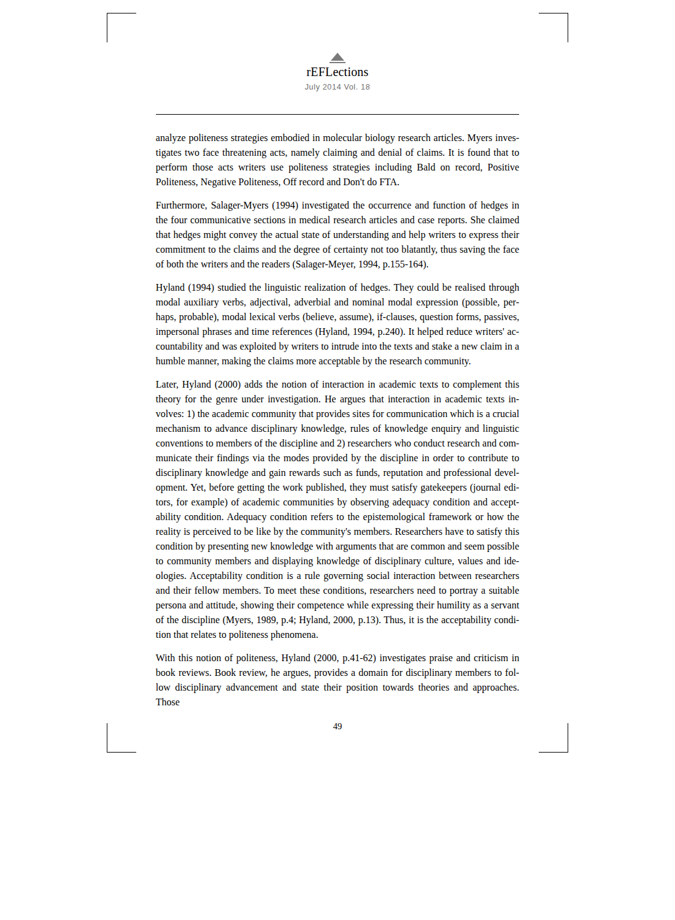rEFLections
July 2014 Vol. 18
analyze politeness strategies embodied in molecular biology research articles. Myers investigates two face threatening acts, namely claiming and denial of claims. It is found that to perform those acts writers use politeness strategies including Bald on record, Positive Politeness, Negative Politeness, Off record and Don't do FTA.
Furthermore, Salager-Myers (1994) investigated the occurrence and function of hedges in the four communicative sections in medical research articles and case reports. She claimed that hedges might convey the actual state of understanding and help writers to express their commitment to the claims and the degree of certainty not too blatantly, thus saving the face of both the writers and the readers (Salager-Meyer, 1994, p.155-164).
Hyland (1994) studied the linguistic realization of hedges. They could be realised through modal auxiliary verbs, adjectival, adverbial and nominal modal expression (possible, perhaps, probable), modal lexical verbs (believe, assume), if-clauses, question forms, passives, impersonal phrases and time references (Hyland, 1994, p.240). It helped reduce writers' accountability and was exploited by writers to intrude into the texts and stake a new claim in a humble manner, making the claims more acceptable by the research community.
Later, Hyland (2000) adds the notion of interaction in academic texts to complement this theory for the genre under investigation. He argues that interaction in academic texts involves: 1) the academic community that provides sites for communication which is a crucial mechanism to advance disciplinary knowledge, rules of knowledge enquiry and linguistic conventions to members of the discipline and 2) researchers who conduct research and communicate their findings via the modes provided by the discipline in order to contribute to disciplinary knowledge and gain rewards such as funds, reputation and professional development. Yet, before getting the work published, they must satisfy gatekeepers (journal editors, for example) of academic communities by observing adequacy condition and acceptability condition. Adequacy condition refers to the epistemological framework or how the reality is perceived to be like by the community's members. Researchers have to satisfy this condition by presenting new knowledge with arguments that are common and seem possible to community members and displaying knowledge of disciplinary culture, values and ideologies. Acceptability condition is a rule governing social interaction between researchers and their fellow members. To meet these conditions, researchers need to portray a suitable persona and attitude, showing their competence while expressing their humility as a servant of the discipline (Myers, 1989, p.4; Hyland, 2000, p.13). Thus, it is the acceptability condition that relates to politeness phenomena.
With this notion of politeness, Hyland (2000, p.41-62) investigates praise and criticism in book reviews. Book review, he argues, provides a domain for disciplinary members to follow disciplinary advancement and state their position towards theories and approaches. Those
49